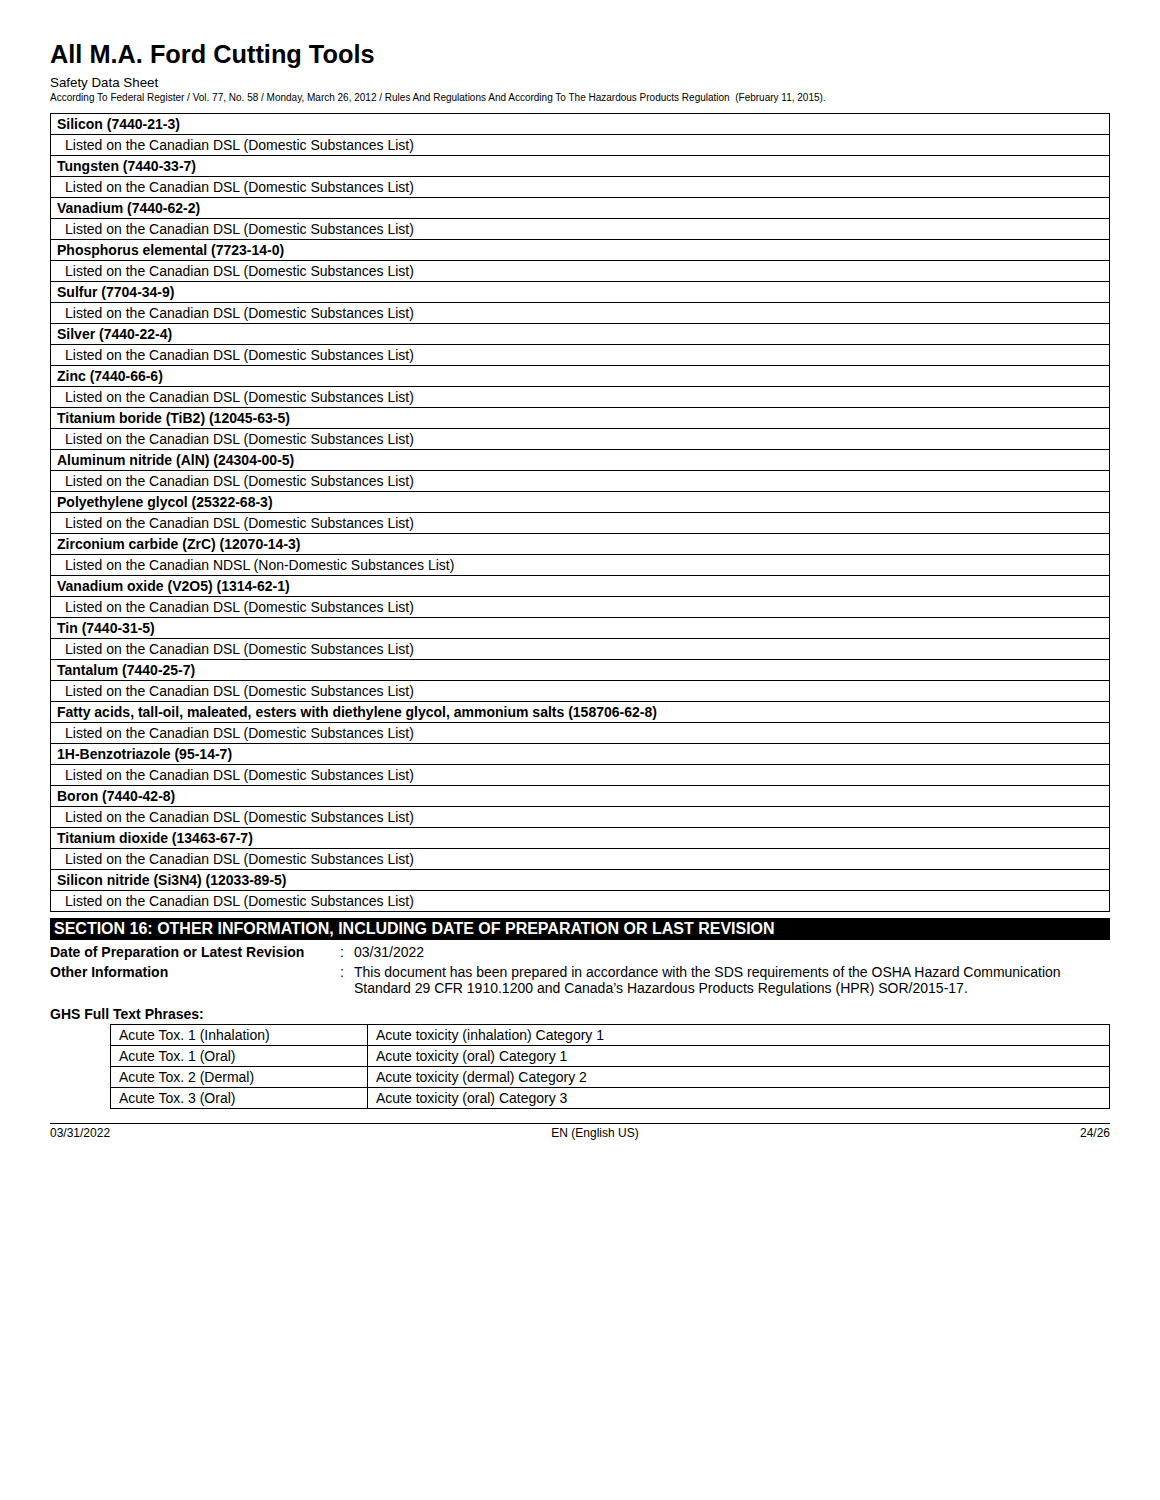All M.A. Ford Cutting Tools
Safety Data Sheet
According To Federal Register / Vol. 77, No. 58 / Monday, March 26, 2012 / Rules And Regulations And According To The Hazardous Products Regulation (February 11, 2015).
| Silicon (7440-21-3) |
| Listed on the Canadian DSL (Domestic Substances List) |
| Tungsten (7440-33-7) |
| Listed on the Canadian DSL (Domestic Substances List) |
| Vanadium (7440-62-2) |
| Listed on the Canadian DSL (Domestic Substances List) |
| Phosphorus elemental (7723-14-0) |
| Listed on the Canadian DSL (Domestic Substances List) |
| Sulfur (7704-34-9) |
| Listed on the Canadian DSL (Domestic Substances List) |
| Silver (7440-22-4) |
| Listed on the Canadian DSL (Domestic Substances List) |
| Zinc (7440-66-6) |
| Listed on the Canadian DSL (Domestic Substances List) |
| Titanium boride (TiB2) (12045-63-5) |
| Listed on the Canadian DSL (Domestic Substances List) |
| Aluminum nitride (AlN) (24304-00-5) |
| Listed on the Canadian DSL (Domestic Substances List) |
| Polyethylene glycol (25322-68-3) |
| Listed on the Canadian DSL (Domestic Substances List) |
| Zirconium carbide (ZrC) (12070-14-3) |
| Listed on the Canadian NDSL (Non-Domestic Substances List) |
| Vanadium oxide (V2O5) (1314-62-1) |
| Listed on the Canadian DSL (Domestic Substances List) |
| Tin (7440-31-5) |
| Listed on the Canadian DSL (Domestic Substances List) |
| Tantalum (7440-25-7) |
| Listed on the Canadian DSL (Domestic Substances List) |
| Fatty acids, tall-oil, maleated, esters with diethylene glycol, ammonium salts (158706-62-8) |
| Listed on the Canadian DSL (Domestic Substances List) |
| 1H-Benzotriazole (95-14-7) |
| Listed on the Canadian DSL (Domestic Substances List) |
| Boron (7440-42-8) |
| Listed on the Canadian DSL (Domestic Substances List) |
| Titanium dioxide (13463-67-7) |
| Listed on the Canadian DSL (Domestic Substances List) |
| Silicon nitride (Si3N4) (12033-89-5) |
| Listed on the Canadian DSL (Domestic Substances List) |
SECTION 16: OTHER INFORMATION, INCLUDING DATE OF PREPARATION OR LAST REVISION
Date of Preparation or Latest Revision
:
03/31/2022
Other Information
:
This document has been prepared in accordance with the SDS requirements of the OSHA Hazard Communication Standard 29 CFR 1910.1200 and Canada’s Hazardous Products Regulations (HPR) SOR/2015-17.
GHS Full Text Phrases:
| Acute Tox. 1 (Inhalation) | Acute toxicity (inhalation) Category 1 |
| Acute Tox. 1 (Oral) | Acute toxicity (oral) Category 1 |
| Acute Tox. 2 (Dermal) | Acute toxicity (dermal) Category 2 |
| Acute Tox. 3 (Oral) | Acute toxicity (oral) Category 3 |
03/31/2022
EN (English US)
24/26